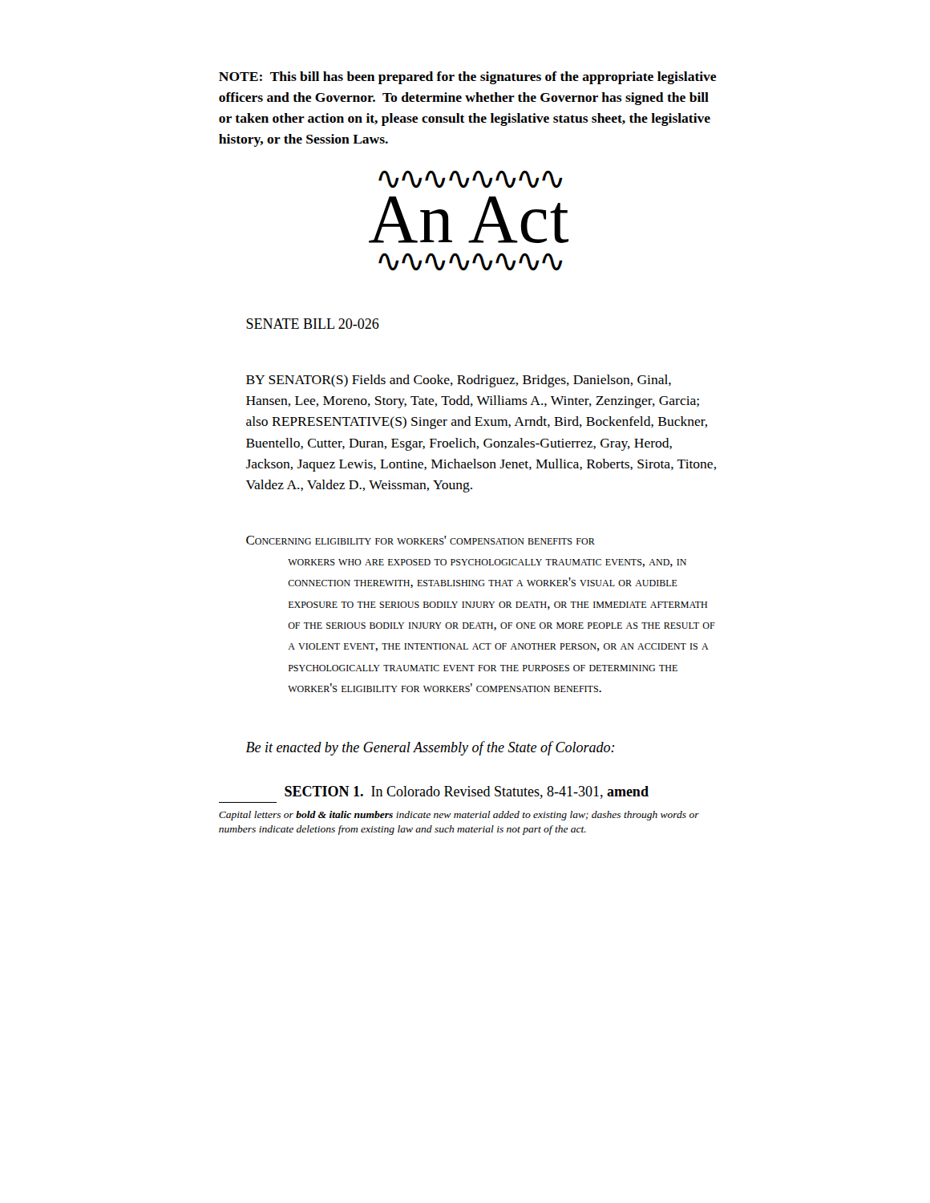NOTE: This bill has been prepared for the signatures of the appropriate legislative officers and the Governor. To determine whether the Governor has signed the bill or taken other action on it, please consult the legislative status sheet, the legislative history, or the Session Laws.
∿∿∿∿∿∿∿∿ An Act ∿∿∿∿∿∿∿∿
SENATE BILL 20-026
BY SENATOR(S) Fields and Cooke, Rodriguez, Bridges, Danielson, Ginal, Hansen, Lee, Moreno, Story, Tate, Todd, Williams A., Winter, Zenzinger, Garcia;
also REPRESENTATIVE(S) Singer and Exum, Arndt, Bird, Bockenfeld, Buckner, Buentello, Cutter, Duran, Esgar, Froelich, Gonzales-Gutierrez, Gray, Herod, Jackson, Jaquez Lewis, Lontine, Michaelson Jenet, Mullica, Roberts, Sirota, Titone, Valdez A., Valdez D., Weissman, Young.
Concerning eligibility for workers' compensation benefits for workers who are exposed to psychologically traumatic events, and, in connection therewith, establishing that a worker's visual or audible exposure to the serious bodily injury or death, or the immediate aftermath of the serious bodily injury or death, of one or more people as the result of a violent event, the intentional act of another person, or an accident is a psychologically traumatic event for the purposes of determining the worker's eligibility for workers' compensation benefits.
Be it enacted by the General Assembly of the State of Colorado:
SECTION 1. In Colorado Revised Statutes, 8-41-301, amend
Capital letters or bold & italic numbers indicate new material added to existing law; dashes through words or numbers indicate deletions from existing law and such material is not part of the act.